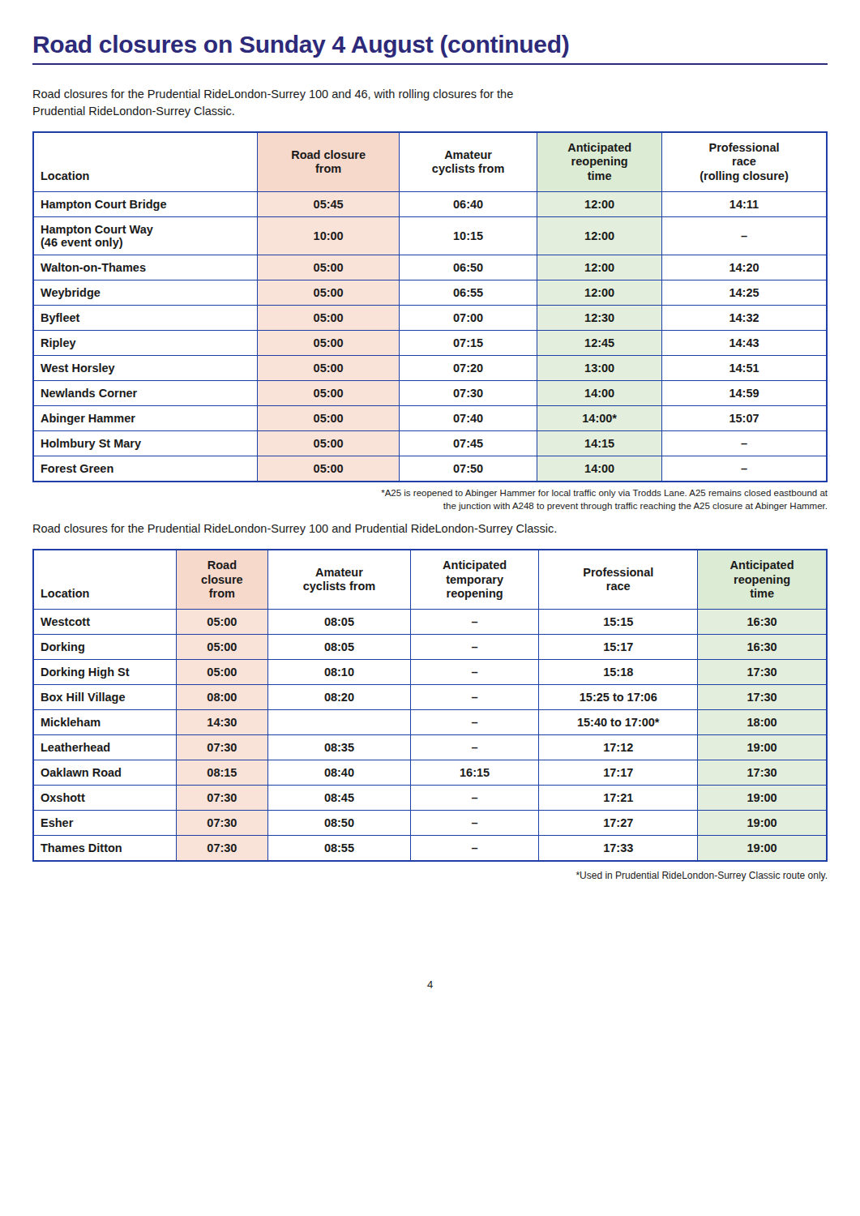Road closures on Sunday 4 August (continued)
Road closures for the Prudential RideLondon-Surrey 100 and 46, with rolling closures for the
Prudential RideLondon-Surrey Classic.
| Location | Road closure from | Amateur cyclists from | Anticipated reopening time | Professional race (rolling closure) |
| --- | --- | --- | --- | --- |
| Hampton Court Bridge | 05:45 | 06:40 | 12:00 | 14:11 |
| Hampton Court Way (46 event only) | 10:00 | 10:15 | 12:00 | – |
| Walton-on-Thames | 05:00 | 06:50 | 12:00 | 14:20 |
| Weybridge | 05:00 | 06:55 | 12:00 | 14:25 |
| Byfleet | 05:00 | 07:00 | 12:30 | 14:32 |
| Ripley | 05:00 | 07:15 | 12:45 | 14:43 |
| West Horsley | 05:00 | 07:20 | 13:00 | 14:51 |
| Newlands Corner | 05:00 | 07:30 | 14:00 | 14:59 |
| Abinger Hammer | 05:00 | 07:40 | 14:00* | 15:07 |
| Holmbury St Mary | 05:00 | 07:45 | 14:15 | – |
| Forest Green | 05:00 | 07:50 | 14:00 | – |
*A25 is reopened to Abinger Hammer for local traffic only via Trodds Lane. A25 remains closed eastbound at
the junction with A248 to prevent through traffic reaching the A25 closure at Abinger Hammer.
Road closures for the Prudential RideLondon-Surrey 100 and Prudential RideLondon-Surrey Classic.
| Location | Road closure from | Amateur cyclists from | Anticipated temporary reopening | Professional race | Anticipated reopening time |
| --- | --- | --- | --- | --- | --- |
| Westcott | 05:00 | 08:05 | – | 15:15 | 16:30 |
| Dorking | 05:00 | 08:05 | – | 15:17 | 16:30 |
| Dorking High St | 05:00 | 08:10 | – | 15:18 | 17:30 |
| Box Hill Village | 08:00 | 08:20 | – | 15:25 to 17:06 | 17:30 |
| Mickleham | 14:30 | | – | 15:40 to 17:00* | 18:00 |
| Leatherhead | 07:30 | 08:35 | – | 17:12 | 19:00 |
| Oaklawn Road | 08:15 | 08:40 | 16:15 | 17:17 | 17:30 |
| Oxshott | 07:30 | 08:45 | – | 17:21 | 19:00 |
| Esher | 07:30 | 08:50 | – | 17:27 | 19:00 |
| Thames Ditton | 07:30 | 08:55 | – | 17:33 | 19:00 |
*Used in Prudential RideLondon-Surrey Classic route only.
4